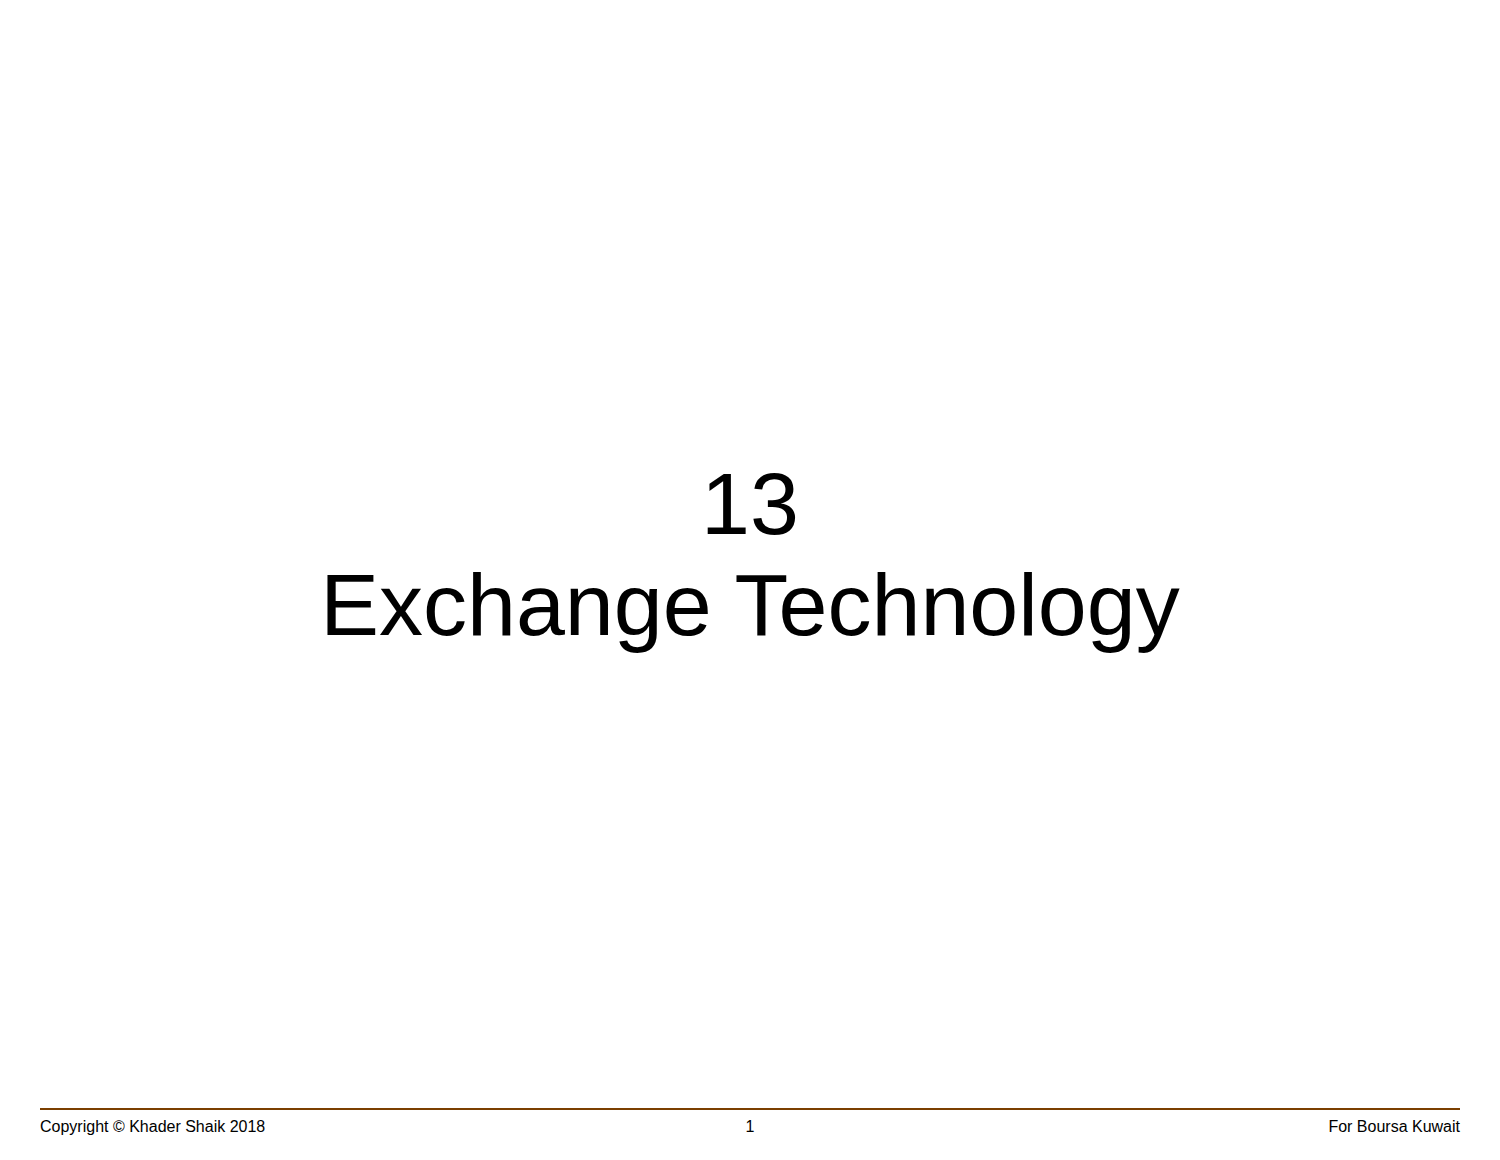13 Exchange Technology
Copyright © Khader Shaik 2018 1 For Boursa Kuwait